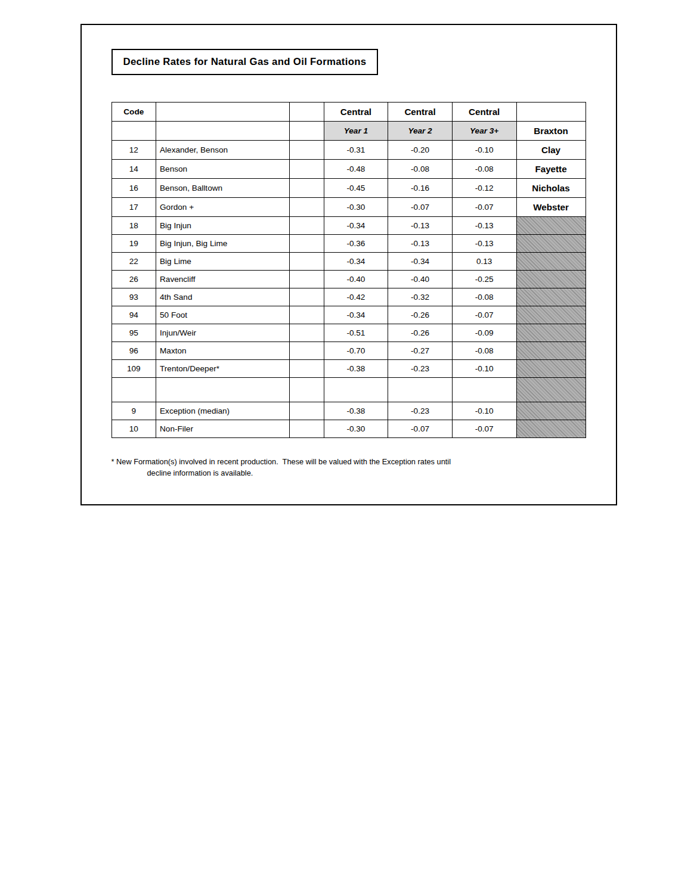Decline Rates for Natural Gas and Oil Formations
| Code | | | Central | Central | Central | |
| --- | --- | --- | --- | --- | --- | --- |
| | | | Year 1 | Year 2 | Year 3+ | Braxton |
| 12 | Alexander, Benson | | -0.31 | -0.20 | -0.10 | Clay |
| 14 | Benson | | -0.48 | -0.08 | -0.08 | Fayette |
| 16 | Benson, Balltown | | -0.45 | -0.16 | -0.12 | Nicholas |
| 17 | Gordon + | | -0.30 | -0.07 | -0.07 | Webster |
| 18 | Big Injun | | -0.34 | -0.13 | -0.13 | |
| 19 | Big Injun, Big Lime | | -0.36 | -0.13 | -0.13 | |
| 22 | Big Lime | | -0.34 | -0.34 | 0.13 | |
| 26 | Ravencliff | | -0.40 | -0.40 | -0.25 | |
| 93 | 4th Sand | | -0.42 | -0.32 | -0.08 | |
| 94 | 50 Foot | | -0.34 | -0.26 | -0.07 | |
| 95 | Injun/Weir | | -0.51 | -0.26 | -0.09 | |
| 96 | Maxton | | -0.70 | -0.27 | -0.08 | |
| 109 | Trenton/Deeper* | | -0.38 | -0.23 | -0.10 | |
| 9 | Exception (median) | | -0.38 | -0.23 | -0.10 | |
| 10 | Non-Filer | | -0.30 | -0.07 | -0.07 | |
* New Formation(s) involved in recent production. These will be valued with the Exception rates until decline information is available.